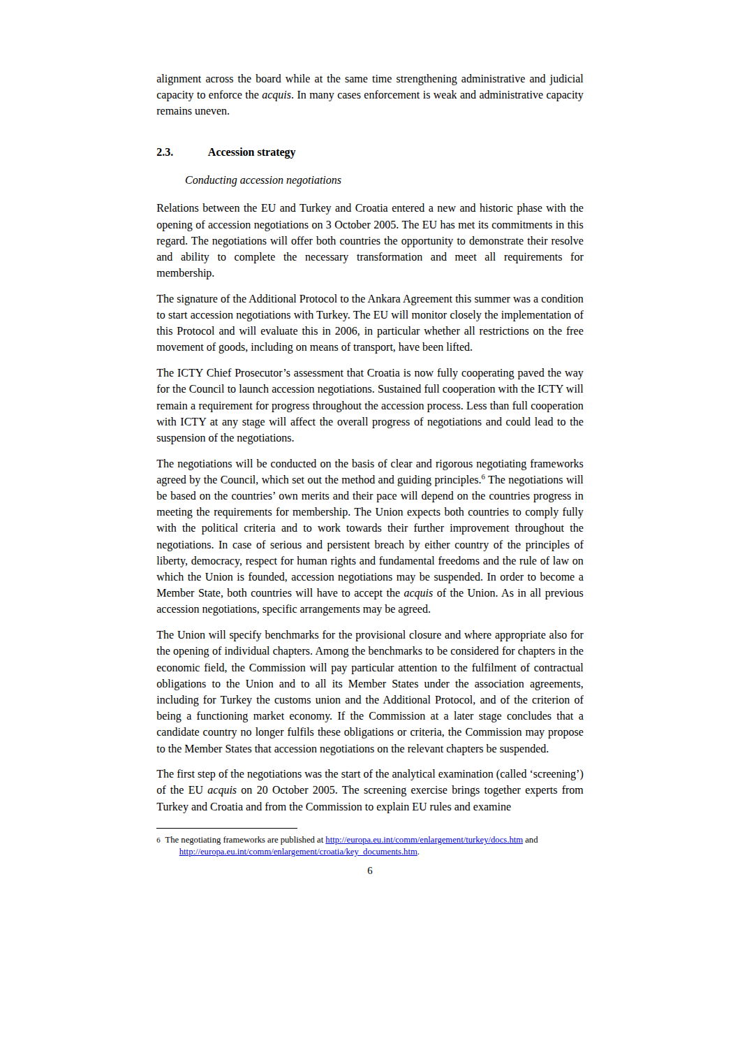alignment across the board while at the same time strengthening administrative and judicial capacity to enforce the acquis. In many cases enforcement is weak and administrative capacity remains uneven.
2.3. Accession strategy
Conducting accession negotiations
Relations between the EU and Turkey and Croatia entered a new and historic phase with the opening of accession negotiations on 3 October 2005. The EU has met its commitments in this regard. The negotiations will offer both countries the opportunity to demonstrate their resolve and ability to complete the necessary transformation and meet all requirements for membership.
The signature of the Additional Protocol to the Ankara Agreement this summer was a condition to start accession negotiations with Turkey. The EU will monitor closely the implementation of this Protocol and will evaluate this in 2006, in particular whether all restrictions on the free movement of goods, including on means of transport, have been lifted.
The ICTY Chief Prosecutor’s assessment that Croatia is now fully cooperating paved the way for the Council to launch accession negotiations. Sustained full cooperation with the ICTY will remain a requirement for progress throughout the accession process. Less than full cooperation with ICTY at any stage will affect the overall progress of negotiations and could lead to the suspension of the negotiations.
The negotiations will be conducted on the basis of clear and rigorous negotiating frameworks agreed by the Council, which set out the method and guiding principles.6 The negotiations will be based on the countries’ own merits and their pace will depend on the countries progress in meeting the requirements for membership. The Union expects both countries to comply fully with the political criteria and to work towards their further improvement throughout the negotiations. In case of serious and persistent breach by either country of the principles of liberty, democracy, respect for human rights and fundamental freedoms and the rule of law on which the Union is founded, accession negotiations may be suspended. In order to become a Member State, both countries will have to accept the acquis of the Union. As in all previous accession negotiations, specific arrangements may be agreed.
The Union will specify benchmarks for the provisional closure and where appropriate also for the opening of individual chapters. Among the benchmarks to be considered for chapters in the economic field, the Commission will pay particular attention to the fulfilment of contractual obligations to the Union and to all its Member States under the association agreements, including for Turkey the customs union and the Additional Protocol, and of the criterion of being a functioning market economy. If the Commission at a later stage concludes that a candidate country no longer fulfils these obligations or criteria, the Commission may propose to the Member States that accession negotiations on the relevant chapters be suspended.
The first step of the negotiations was the start of the analytical examination (called ‘screening’) of the EU acquis on 20 October 2005. The screening exercise brings together experts from Turkey and Croatia and from the Commission to explain EU rules and examine
6 The negotiating frameworks are published at http://europa.eu.int/comm/enlargement/turkey/docs.htm and http://europa.eu.int/comm/enlargement/croatia/key_documents.htm.
6